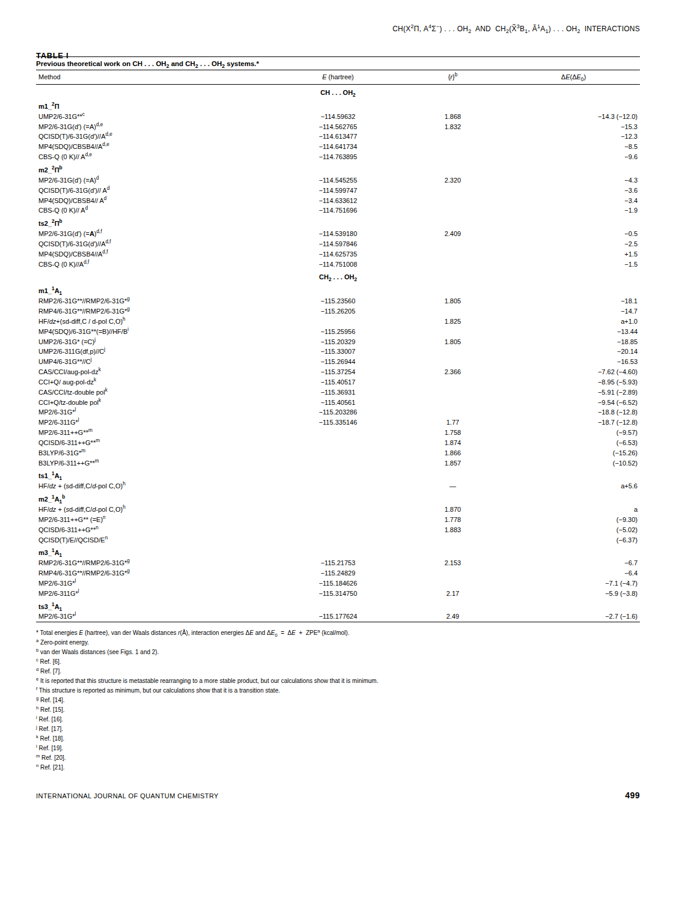CH(X2Π, A4Σ−) . . . OH2 AND CH2(X̃3B1, Ã1A1) . . . OH2 INTERACTIONS
TABLE I
Previous theoretical work on CH . . . OH2 and CH2 . . . OH2 systems.*
| Method | E (hartree) | { r } b | Δ E (Δ E 0 ) |
| --- | --- | --- | --- |
| CH . . . OH 2 |
| m1_ 2 Π |
| UMP2/6-31G** c | −114.59632 | 1.868 | −14.3 (−12.0) |
| MP2/6-31G(d′) (=A) d,e | −114.562765 | 1.832 | −15.3 |
| QCISD(T)/6-31G(d′)//A d,e | −114.613477 | | −12.3 |
| MP4(SDQ)/CBSB4//A d,e | −114.641734 | | −8.5 |
| CBS-Q (0 K)// A d,e | −114.763895 | | −9.6 |
| m2_ 2 Π b |
| MP2/6-31G(d′) (=A) d | −114.545255 | 2.320 | −4.3 |
| QCISD(T)/6-31G(d′)// A d | −114.599747 | | −3.6 |
| MP4(SDQ)/CBSB4// A d | −114.633612 | | −3.4 |
| CBS-Q (0 K)// A d | −114.751696 | | −1.9 |
| ts2_ 2 Π b |
| MP2/6-31G(d′) (= A ) d,f | −114.539180 | 2.409 | −0.5 |
| QCISD(T)/6-31G(d′)//A d,f | −114.597846 | | −2.5 |
| MP4(SDQ)/CBSB4//A d,f | −114.625735 | | +1.5 |
| CBS-Q (0 K)//A d,f | −114.751008 | | −1.5 |
| CH 2 . . . OH 2 |
| m1_ 1 A 1 |
| RMP2/6-31G**//RMP2/6-31G* g | −115.23560 | 1.805 | −18.1 |
| RMP4/6-31G**//RMP2/6-31G* g | −115.26205 | | −14.7 |
| HF/ dz +(sd-diff,C / d-pol C,O) h | | 1.825 | a+1.0 |
| MP4(SDQ)/6-31G**(=B)//HF/B i | −115.25956 | | −13.44 |
| UMP2/6-31G* (=C) j | −115.20329 | 1.805 | −18.85 |
| UMP2/6-311G(df,p)//C j | −115.33007 | | −20.14 |
| UMP4/6-31G**//C j | −115.26944 | | −16.53 |
| CAS/CCI/aug-pol-dz k | −115.37254 | 2.366 | −7.62 (−4.60) |
| CCI+Q/ aug-pol-dz k | −115.40517 | | −8.95 (−5.93) |
| CAS/CCI/tz-double pol k | −115.36931 | | −5.91 (−2.89) |
| CCI+Q/tz-double pol k | −115.40561 | | −9.54 (−6.52) |
| MP2/6-31G* l | −115.203286 | | −18.8 (−12.8) |
| MP2/6-311G* l | −115.335146 | 1.77 | −18.7 (−12.8) |
| MP2/6-311++G** m | | 1.758 | (−9.57) |
| QCISD/6-311++G** m | | 1.874 | (−6.53) |
| B3LYP/6-31G* m | | 1.866 | (−15.26) |
| B3LYP/6-311++G** m | | 1.857 | (−10.52) |
| ts1_ 1 A 1 |
| HF/ dz + (sd-diff,C/ d -pol C,O) h | | — | a+5.6 |
| m2_ 1 A 1 b |
| HF/ dz + ( s d-diff,C/ d -pol C,O) h | | 1.870 | a |
| MP2/6-311++G** (=E) n | | 1.778 | (−9.30) |
| QCISD/6-311++G** n | | 1.883 | (−5.02) |
| QCISD(T)/E//QCISD/E n | | | (−6.37) |
| m3_ 1 A 1 |
| RMP2/6-31G**//RMP2/6-31G* g | −115.21753 | 2.153 | −6.7 |
| RMP4/6-31G**//RMP2/6-31G* g | −115.24829 | | −6.4 |
| MP2/6-31G* l | −115.184626 | | −7.1 (−4.7) |
| MP2/6-311G* l | −115.314750 | 2.17 | −5.9 (−3.8) |
| ts3_ 1 A 1 |
| MP2/6-31G* l | −115.177624 | 2.49 | −2.7 (−1.6) |
* Total energies E (hartree), van der Waals distances r(Å), interaction energies ΔE and ΔE0 = ΔE + ZPEa (kcal/mol).
a Zero-point energy.
b van der Waals distances (see Figs. 1 and 2).
c Ref. [6].
d Ref. [7].
e It is reported that this structure is metastable rearranging to a more stable product, but our calculations show that it is minimum.
f This structure is reported as minimum, but our calculations show that it is a transition state.
g Ref. [14].
h Ref. [15].
i Ref. [16].
j Ref. [17].
k Ref. [18].
l Ref. [19].
m Ref. [20].
n Ref. [21].
INTERNATIONAL JOURNAL OF QUANTUM CHEMISTRY 499